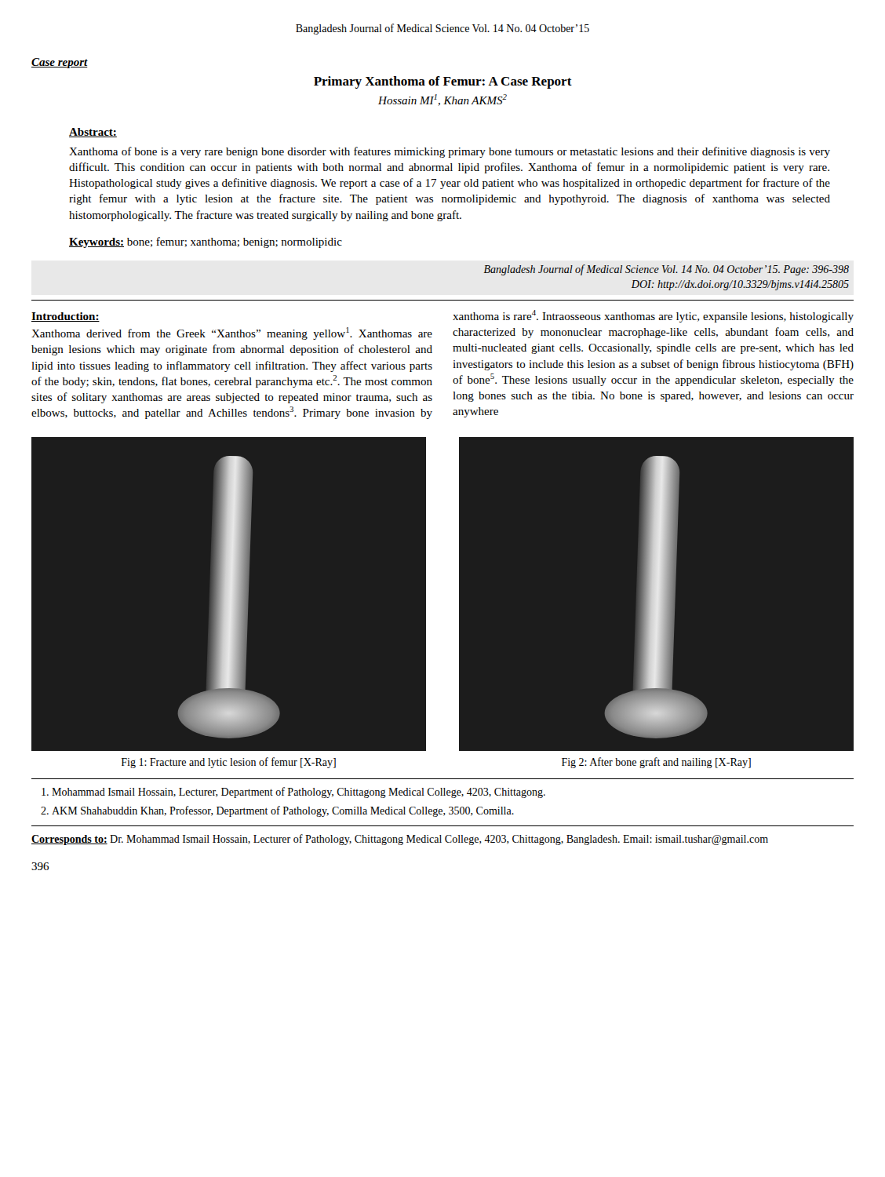Bangladesh Journal of Medical Science Vol. 14 No. 04 October’15
Case report
Primary Xanthoma of Femur: A Case Report
Hossain MI1, Khan AKMS2
Abstract:
Xanthoma of bone is a very rare benign bone disorder with features mimicking primary bone tumours or metastatic lesions and their definitive diagnosis is very difficult. This condition can occur in patients with both normal and abnormal lipid profiles. Xanthoma of femur in a normolipidemic patient is very rare. Histopathological study gives a definitive diagnosis. We report a case of a 17 year old patient who was hospitalized in orthopedic department for fracture of the right femur with a lytic lesion at the fracture site. The patient was normolipidemic and hypothyroid. The diagnosis of xanthoma was selected histomorphologically. The fracture was treated surgically by nailing and bone graft.
Keywords: bone; femur; xanthoma; benign; normolipidic
Bangladesh Journal of Medical Science Vol. 14 No. 04 October’15. Page: 396-398
DOI: http://dx.doi.org/10.3329/bjms.v14i4.25805
Introduction:
Xanthoma derived from the Greek “Xanthos” meaning yellow1. Xanthomas are benign lesions which may originate from abnormal deposition of cholesterol and lipid into tissues leading to inflammatory cell infiltration. They affect various parts of the body; skin, tendons, flat bones, cerebral paranchyma etc.2. The most common sites of solitary xanthomas are areas subjected to repeated minor trauma, such as elbows, buttocks, and patellar and Achilles tendons3. Primary bone invasion by xanthoma is rare4. Intraosseous xanthomas are lytic, expansile lesions, histologically characterized by mononuclear macrophage-like cells, abundant foam cells, and multi-nucleated giant cells. Occasionally, spindle cells are pre-sent, which has led investigators to include this lesion as a subset of benign fibrous histiocytoma (BFH) of bone5. These lesions usually occur in the appendicular skeleton, especially the long bones such as the tibia. No bone is spared, however, and lesions can occur anywhere
Fig 1: Fracture and lytic lesion of femur [X-Ray]
Fig 2: After bone graft and nailing [X-Ray]
Mohammad Ismail Hossain, Lecturer, Department of Pathology, Chittagong Medical College, 4203, Chittagong.
AKM Shahabuddin Khan, Professor, Department of Pathology, Comilla Medical College, 3500, Comilla.
Corresponds to: Dr. Mohammad Ismail Hossain, Lecturer of Pathology, Chittagong Medical College, 4203, Chittagong, Bangladesh. Email: ismail.tushar@gmail.com
396